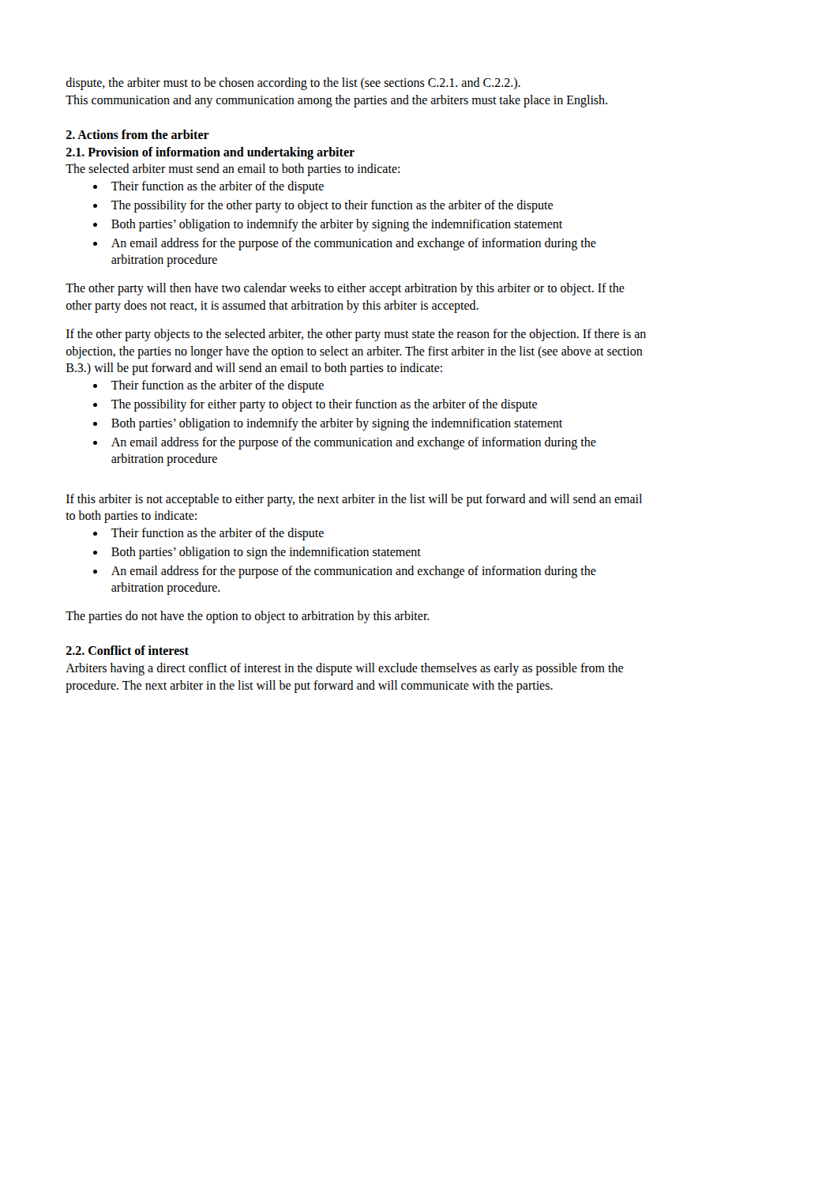dispute, the arbiter must to be chosen according to the list (see sections C.2.1. and C.2.2.).
This communication and any communication among the parties and the arbiters must take place in English.
2. Actions from the arbiter
2.1. Provision of information and undertaking arbiter
The selected arbiter must send an email to both parties to indicate:
Their function as the arbiter of the dispute
The possibility for the other party to object to their function as the arbiter of the dispute
Both parties’ obligation to indemnify the arbiter by signing the indemnification statement
An email address for the purpose of the communication and exchange of information during the arbitration procedure
The other party will then have two calendar weeks to either accept arbitration by this arbiter or to object. If the other party does not react, it is assumed that arbitration by this arbiter is accepted.
If the other party objects to the selected arbiter, the other party must state the reason for the objection. If there is an objection, the parties no longer have the option to select an arbiter. The first arbiter in the list (see above at section B.3.) will be put forward and will send an email to both parties to indicate:
Their function as the arbiter of the dispute
The possibility for either party to object to their function as the arbiter of the dispute
Both parties’ obligation to indemnify the arbiter by signing the indemnification statement
An email address for the purpose of the communication and exchange of information during the arbitration procedure
If this arbiter is not acceptable to either party, the next arbiter in the list will be put forward and will send an email to both parties to indicate:
Their function as the arbiter of the dispute
Both parties’ obligation to sign the indemnification statement
An email address for the purpose of the communication and exchange of information during the arbitration procedure.
The parties do not have the option to object to arbitration by this arbiter.
2.2. Conflict of interest
Arbiters having a direct conflict of interest in the dispute will exclude themselves as early as possible from the procedure. The next arbiter in the list will be put forward and will communicate with the parties.